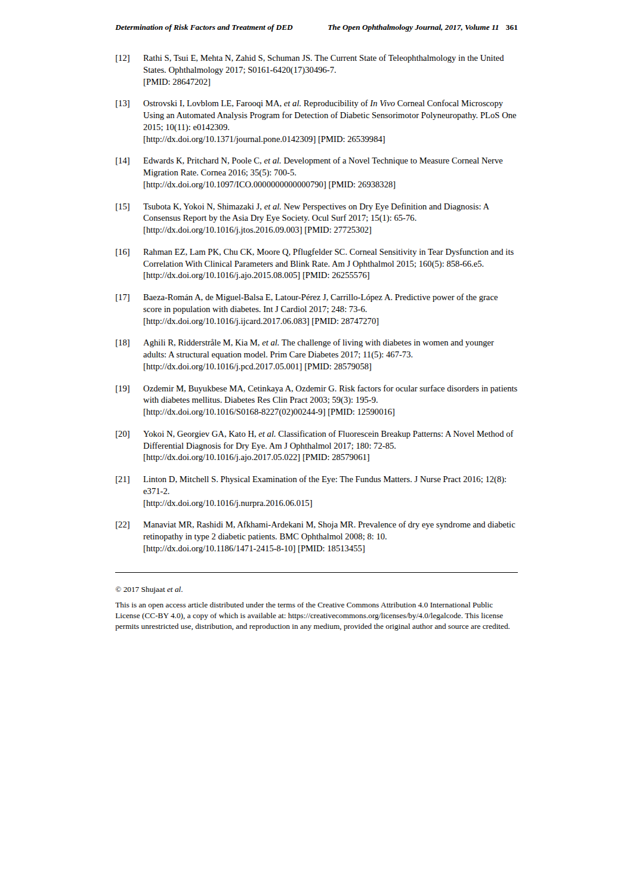Determination of Risk Factors and Treatment of DED
The Open Ophthalmology Journal, 2017, Volume 11 361
[12] Rathi S, Tsui E, Mehta N, Zahid S, Schuman JS. The Current State of Teleophthalmology in the United States. Ophthalmology 2017; S0161-6420(17)30496-7. [PMID: 28647202]
[13] Ostrovski I, Lovblom LE, Farooqi MA, et al. Reproducibility of In Vivo Corneal Confocal Microscopy Using an Automated Analysis Program for Detection of Diabetic Sensorimotor Polyneuropathy. PLoS One 2015; 10(11): e0142309. [http://dx.doi.org/10.1371/journal.pone.0142309] [PMID: 26539984]
[14] Edwards K, Pritchard N, Poole C, et al. Development of a Novel Technique to Measure Corneal Nerve Migration Rate. Cornea 2016; 35(5): 700-5. [http://dx.doi.org/10.1097/ICO.0000000000000790] [PMID: 26938328]
[15] Tsubota K, Yokoi N, Shimazaki J, et al. New Perspectives on Dry Eye Definition and Diagnosis: A Consensus Report by the Asia Dry Eye Society. Ocul Surf 2017; 15(1): 65-76. [http://dx.doi.org/10.1016/j.jtos.2016.09.003] [PMID: 27725302]
[16] Rahman EZ, Lam PK, Chu CK, Moore Q, Pflugfelder SC. Corneal Sensitivity in Tear Dysfunction and its Correlation With Clinical Parameters and Blink Rate. Am J Ophthalmol 2015; 160(5): 858-66.e5. [http://dx.doi.org/10.1016/j.ajo.2015.08.005] [PMID: 26255576]
[17] Baeza-Román A, de Miguel-Balsa E, Latour-Pérez J, Carrillo-López A. Predictive power of the grace score in population with diabetes. Int J Cardiol 2017; 248: 73-6. [http://dx.doi.org/10.1016/j.ijcard.2017.06.083] [PMID: 28747270]
[18] Aghili R, Ridderstråle M, Kia M, et al. The challenge of living with diabetes in women and younger adults: A structural equation model. Prim Care Diabetes 2017; 11(5): 467-73. [http://dx.doi.org/10.1016/j.pcd.2017.05.001] [PMID: 28579058]
[19] Ozdemir M, Buyukbese MA, Cetinkaya A, Ozdemir G. Risk factors for ocular surface disorders in patients with diabetes mellitus. Diabetes Res Clin Pract 2003; 59(3): 195-9. [http://dx.doi.org/10.1016/S0168-8227(02)00244-9] [PMID: 12590016]
[20] Yokoi N, Georgiev GA, Kato H, et al. Classification of Fluorescein Breakup Patterns: A Novel Method of Differential Diagnosis for Dry Eye. Am J Ophthalmol 2017; 180: 72-85. [http://dx.doi.org/10.1016/j.ajo.2017.05.022] [PMID: 28579061]
[21] Linton D, Mitchell S. Physical Examination of the Eye: The Fundus Matters. J Nurse Pract 2016; 12(8): e371-2. [http://dx.doi.org/10.1016/j.nurpra.2016.06.015]
[22] Manaviat MR, Rashidi M, Afkhami-Ardekani M, Shoja MR. Prevalence of dry eye syndrome and diabetic retinopathy in type 2 diabetic patients. BMC Ophthalmol 2008; 8: 10. [http://dx.doi.org/10.1186/1471-2415-8-10] [PMID: 18513455]
© 2017 Shujaat et al.
This is an open access article distributed under the terms of the Creative Commons Attribution 4.0 International Public License (CC-BY 4.0), a copy of which is available at: https://creativecommons.org/licenses/by/4.0/legalcode. This license permits unrestricted use, distribution, and reproduction in any medium, provided the original author and source are credited.